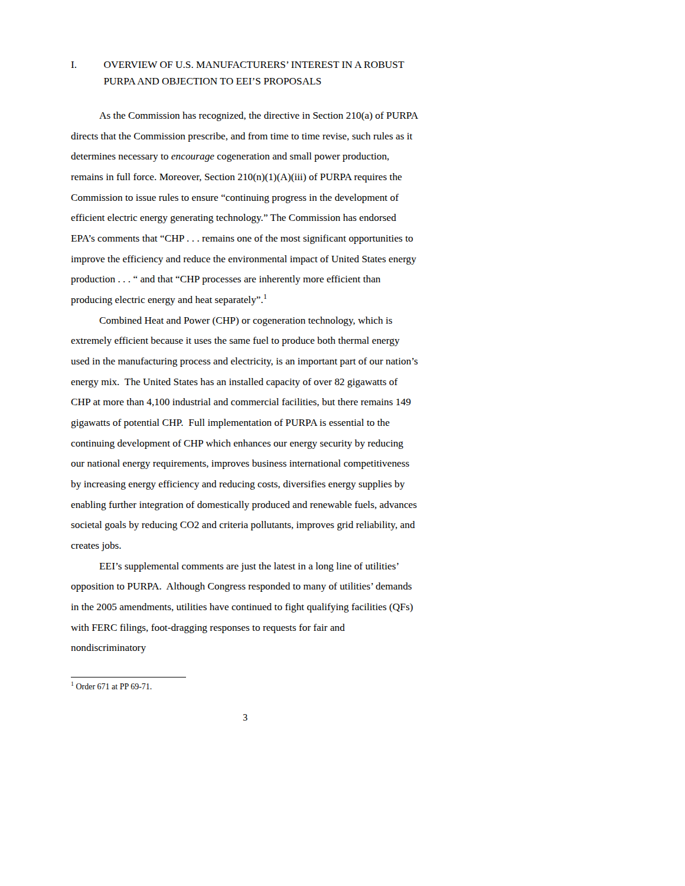I. OVERVIEW OF U.S. MANUFACTURERS’ INTEREST IN A ROBUST PURPA AND OBJECTION TO EEI’S PROPOSALS
As the Commission has recognized, the directive in Section 210(a) of PURPA directs that the Commission prescribe, and from time to time revise, such rules as it determines necessary to encourage cogeneration and small power production, remains in full force. Moreover, Section 210(n)(1)(A)(iii) of PURPA requires the Commission to issue rules to ensure “continuing progress in the development of efficient electric energy generating technology.” The Commission has endorsed EPA’s comments that “CHP . . . remains one of the most significant opportunities to improve the efficiency and reduce the environmental impact of United States energy production . . . “ and that “CHP processes are inherently more efficient than producing electric energy and heat separately”.1
Combined Heat and Power (CHP) or cogeneration technology, which is extremely efficient because it uses the same fuel to produce both thermal energy used in the manufacturing process and electricity, is an important part of our nation’s energy mix. The United States has an installed capacity of over 82 gigawatts of CHP at more than 4,100 industrial and commercial facilities, but there remains 149 gigawatts of potential CHP. Full implementation of PURPA is essential to the continuing development of CHP which enhances our energy security by reducing our national energy requirements, improves business international competitiveness by increasing energy efficiency and reducing costs, diversifies energy supplies by enabling further integration of domestically produced and renewable fuels, advances societal goals by reducing CO2 and criteria pollutants, improves grid reliability, and creates jobs.
EEI’s supplemental comments are just the latest in a long line of utilities’ opposition to PURPA. Although Congress responded to many of utilities’ demands in the 2005 amendments, utilities have continued to fight qualifying facilities (QFs) with FERC filings, foot-dragging responses to requests for fair and nondiscriminatory
1 Order 671 at PP 69-71.
3